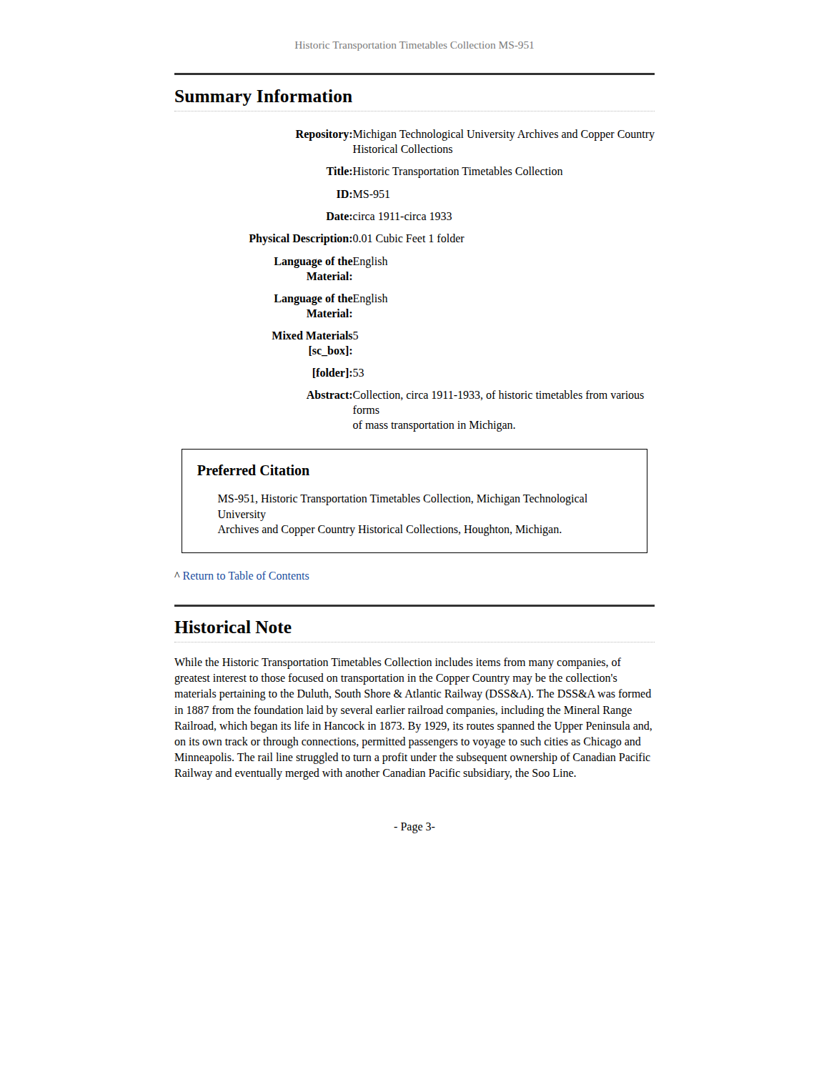Historic Transportation Timetables Collection MS-951
Summary Information
| Repository: | Michigan Technological University Archives and Copper Country Historical Collections |
| Title: | Historic Transportation Timetables Collection |
| ID: | MS-951 |
| Date: | circa 1911-circa 1933 |
| Physical Description: | 0.01 Cubic Feet 1 folder |
| Language of the Material: | English |
| Language of the Material: | English |
| Mixed Materials [sc_box]: | 5 |
| [folder]: | 53 |
| Abstract: | Collection, circa 1911-1933, of historic timetables from various forms of mass transportation in Michigan. |
Preferred Citation
MS-951, Historic Transportation Timetables Collection, Michigan Technological University
Archives and Copper Country Historical Collections, Houghton, Michigan.
^ Return to Table of Contents
Historical Note
While the Historic Transportation Timetables Collection includes items from many companies, of greatest interest to those focused on transportation in the Copper Country may be the collection's materials pertaining to the Duluth, South Shore & Atlantic Railway (DSS&A). The DSS&A was formed in 1887 from the foundation laid by several earlier railroad companies, including the Mineral Range Railroad, which began its life in Hancock in 1873. By 1929, its routes spanned the Upper Peninsula and, on its own track or through connections, permitted passengers to voyage to such cities as Chicago and Minneapolis. The rail line struggled to turn a profit under the subsequent ownership of Canadian Pacific Railway and eventually merged with another Canadian Pacific subsidiary, the Soo Line.
- Page 3-